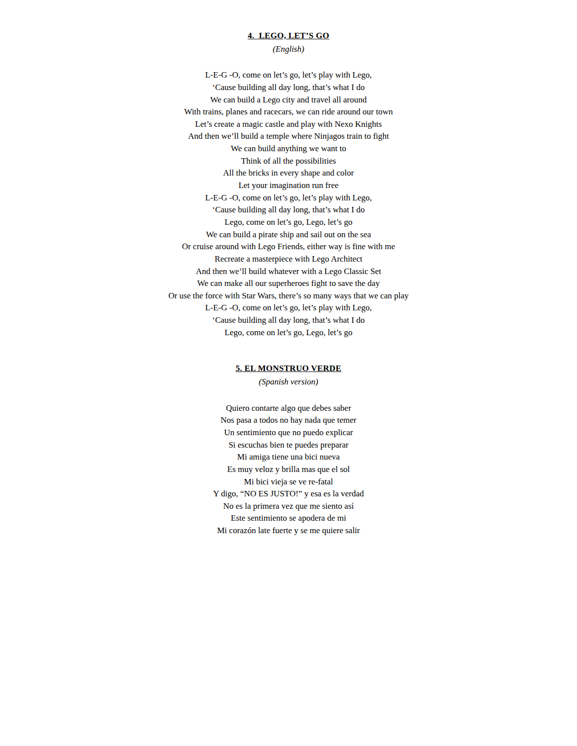4. LEGO, LET’S GO
(English)
L-E-G -O, come on let’s go, let’s play with Lego,
‘Cause building all day long, that’s what I do
We can build a Lego city and travel all around
With trains, planes and racecars, we can ride around our town
Let’s create a magic castle and play with Nexo Knights
And then we’ll build a temple where Ninjagos train to fight
We can build anything we want to
Think of all the possibilities
All the bricks in every shape and color
Let your imagination run free
L-E-G -O, come on let’s go, let’s play with Lego,
‘Cause building all day long, that’s what I do
Lego, come on let’s go, Lego, let’s go
We can build a pirate ship and sail out on the sea
Or cruise around with Lego Friends, either way is fine with me
Recreate a masterpiece with Lego Architect
And then we’ll build whatever with a Lego Classic Set
We can make all our superheroes fight to save the day
Or use the force with Star Wars, there’s so many ways that we can play
L-E-G -O, come on let’s go, let’s play with Lego,
‘Cause building all day long, that’s what I do
Lego, come on let’s go, Lego, let’s go
5. EL MONSTRUO VERDE
(Spanish version)
Quiero contarte algo que debes saber
Nos pasa a todos no hay nada que temer
Un sentimiento que no puedo explicar
Si escuchas bien te puedes preparar
Mi amiga tiene una bici nueva
Es muy veloz y brilla mas que el sol
Mi bici vieja se ve re-fatal
Y digo, “NO ES JUSTO!” y esa es la verdad
No es la primera vez que me siento así
Este sentimiento se apodera de mi
Mi corazón late fuerte y se me quiere salir